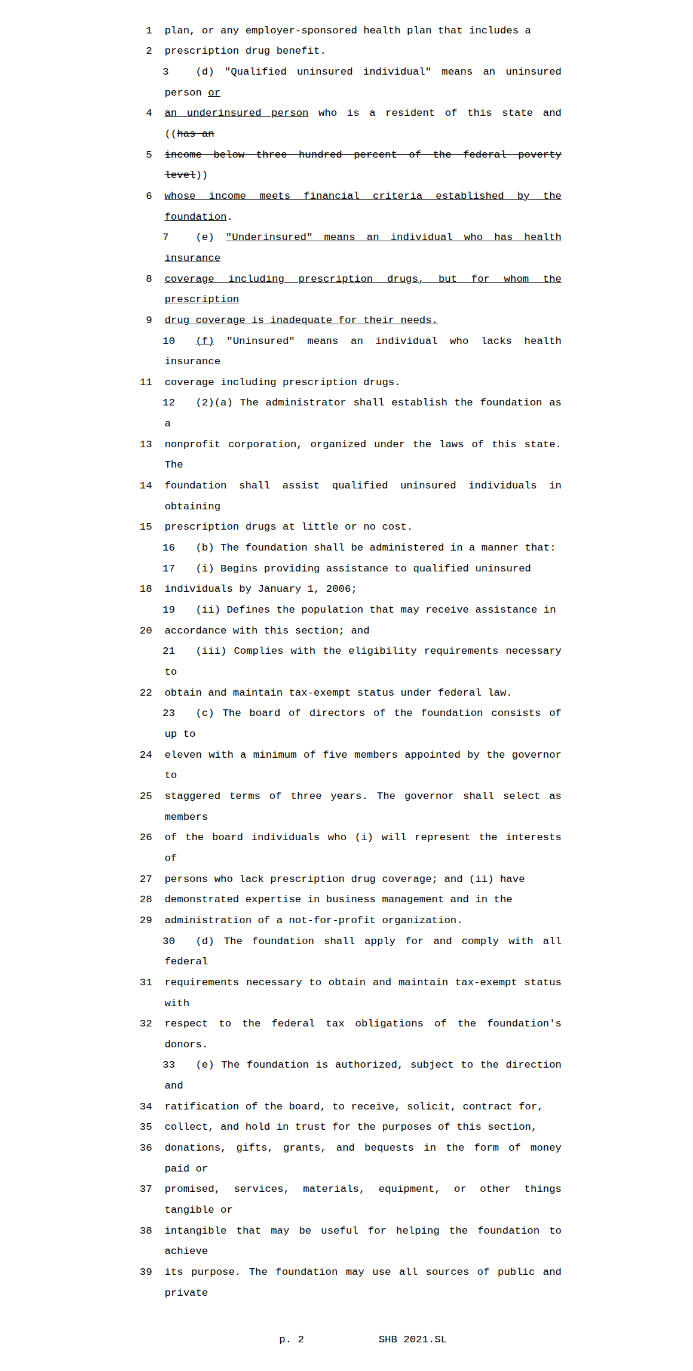plan, or any employer-sponsored health plan that includes a
prescription drug benefit.
(d) "Qualified uninsured individual" means an uninsured person or
an underinsured person who is a resident of this state and ((has an
income below three hundred percent of the federal poverty level))
whose income meets financial criteria established by the foundation.
(e) "Underinsured" means an individual who has health insurance
coverage including prescription drugs, but for whom the prescription
drug coverage is inadequate for their needs.
(f) "Uninsured" means an individual who lacks health insurance
coverage including prescription drugs.
(2)(a) The administrator shall establish the foundation as a
nonprofit corporation, organized under the laws of this state. The
foundation shall assist qualified uninsured individuals in obtaining
prescription drugs at little or no cost.
(b) The foundation shall be administered in a manner that:
(i) Begins providing assistance to qualified uninsured
individuals by January 1, 2006;
(ii) Defines the population that may receive assistance in
accordance with this section; and
(iii) Complies with the eligibility requirements necessary to
obtain and maintain tax-exempt status under federal law.
(c) The board of directors of the foundation consists of up to
eleven with a minimum of five members appointed by the governor to
staggered terms of three years. The governor shall select as members
of the board individuals who (i) will represent the interests of
persons who lack prescription drug coverage; and (ii) have
demonstrated expertise in business management and in the
administration of a not-for-profit organization.
(d) The foundation shall apply for and comply with all federal
requirements necessary to obtain and maintain tax-exempt status with
respect to the federal tax obligations of the foundation's donors.
(e) The foundation is authorized, subject to the direction and
ratification of the board, to receive, solicit, contract for,
collect, and hold in trust for the purposes of this section,
donations, gifts, grants, and bequests in the form of money paid or
promised, services, materials, equipment, or other things tangible or
intangible that may be useful for helping the foundation to achieve
its purpose. The foundation may use all sources of public and private
p. 2 SHB 2021.SL